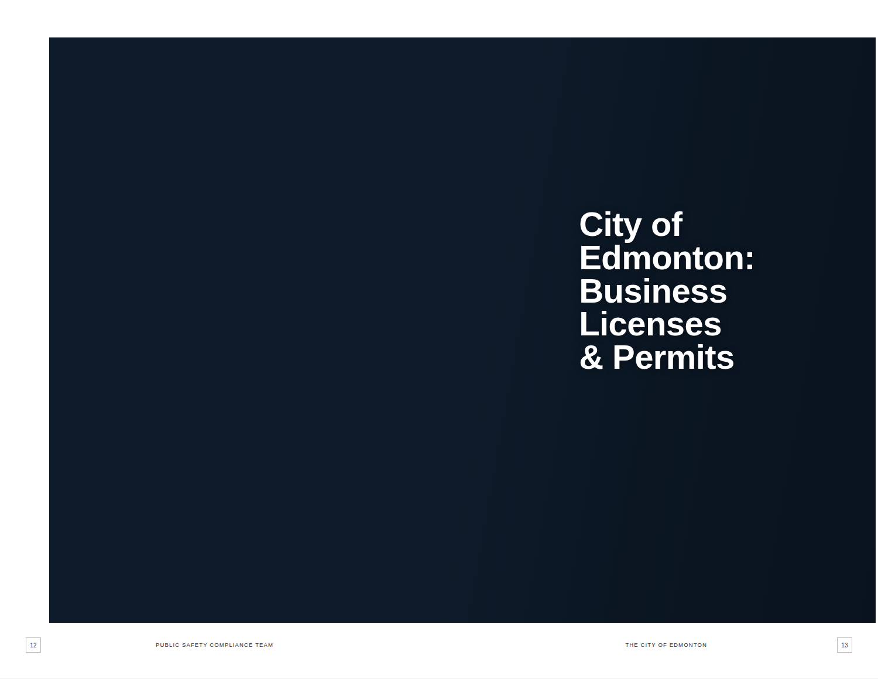City of
Edmonton:
Business
Licenses
& Permits
12
Public Safety Compliance Team
The City of Edmonton
13